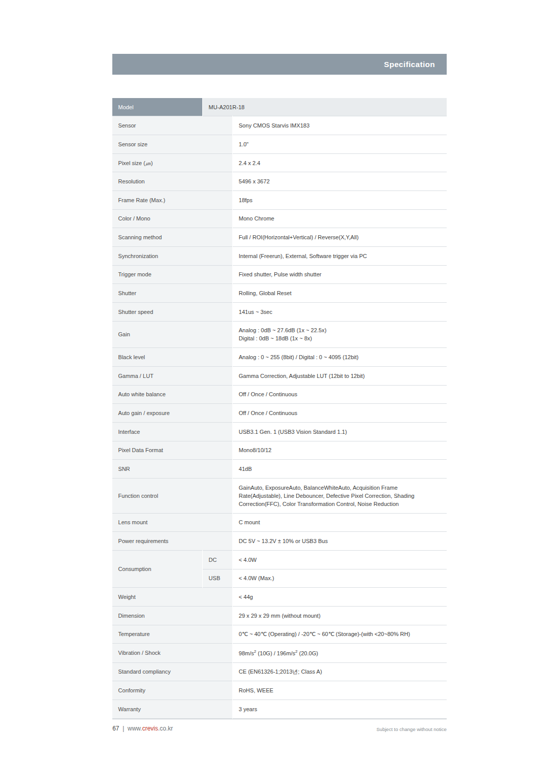Specification
| Model | MU-A201R-18 |
| Sensor | Sony CMOS Starvis IMX183 |
| Sensor size | 1.0" |
| Pixel size (㎛) | 2.4 x 2.4 |
| Resolution | 5496 x 3672 |
| Frame Rate (Max.) | 18fps |
| Color / Mono | Mono Chrome |
| Scanning method | Full / ROI(Horizontal+Vertical) / Reverse(X,Y,All) |
| Synchronization | Internal (Freerun), External, Software trigger via PC |
| Trigger mode | Fixed shutter, Pulse width shutter |
| Shutter | Rolling, Global Reset |
| Shutter speed | 141us ~ 3sec |
| Gain | Analog : 0dB ~ 27.6dB (1x ~ 22.5x) Digital : 0dB ~ 18dB (1x ~ 8x) |
| Black level | Analog : 0 ~ 255 (8bit) / Digital : 0 ~ 4095 (12bit) |
| Gamma / LUT | Gamma Correction, Adjustable LUT (12bit to 12bit) |
| Auto white balance | Off / Once / Continuous |
| Auto gain / exposure | Off / Once / Continuous |
| Interface | USB3.1 Gen. 1 (USB3 Vision Standard 1.1) |
| Pixel Data Format | Mono8/10/12 |
| SNR | 41dB |
| Function control | GainAuto, ExposureAuto, BalanceWhiteAuto, Acquisition Frame Rate(Adjustable), Line Debouncer, Defective Pixel Correction, Shading Correction(FFC), Color Transformation Control, Noise Reduction |
| Lens mount | C mount |
| Power requirements | DC 5V ~ 13.2V ± 10% or USB3 Bus |
| Consumption | DC | < 4.0W |
| USB | < 4.0W (Max.) |
| Weight | < 44g |
| Dimension | 29 x 29 x 29 mm (without mount) |
| Temperature | 0℃ ~ 40℃ (Operating) / -20℃ ~ 60℃ (Storage)-(with <20~80% RH) |
| Vibration / Shock | 98m/s 2 (10G) / 196m/s 2 (20.0G) |
| Standard compliancy | CE (EN61326-1;2013년; Class A) |
| Conformity | RoHS, WEEE |
| Warranty | 3 years |
67 | www.crevis.co.kr
Subject to change without notice